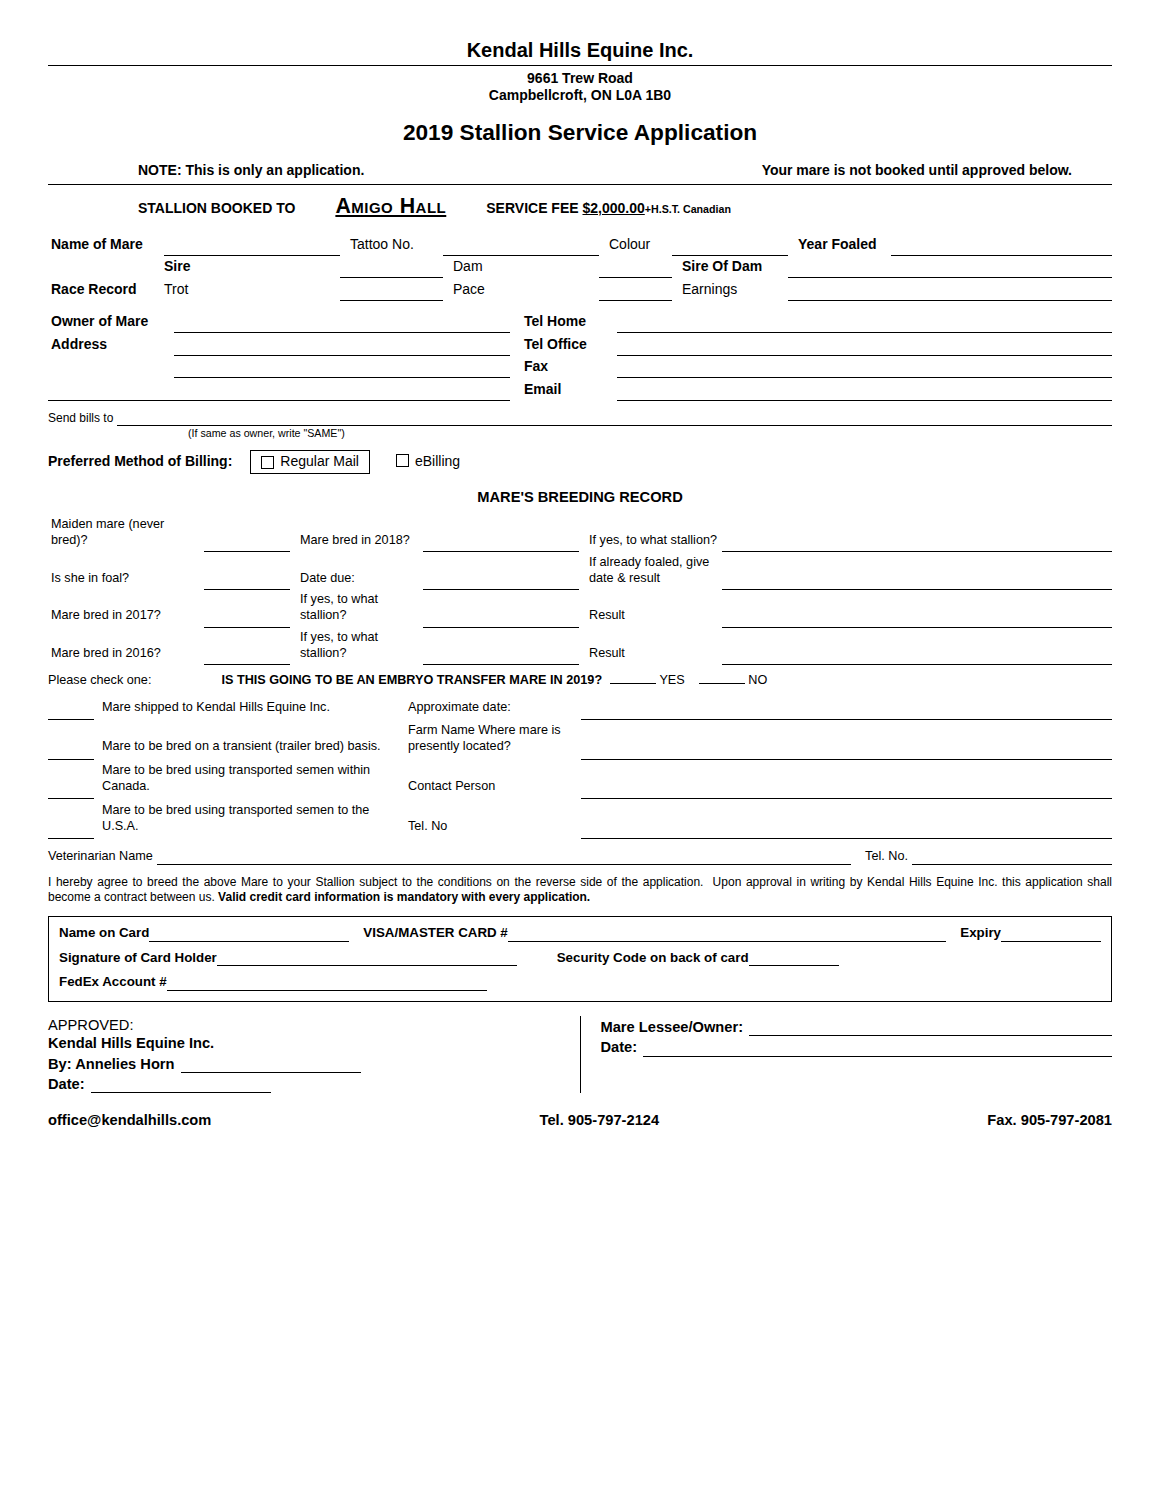Kendal Hills Equine Inc.
9661 Trew Road
Campbellcroft, ON L0A 1B0
2019 Stallion Service Application
NOTE: This is only an application. Your mare is not booked until approved below.
STALLION BOOKED TO Amigo Hall SERVICE FEE $2,000.00+H.S.T. Canadian
| Name of Mare | | Tattoo No. | | Colour | | Year Foaled | |
| | Sire | | Dam | | Sire Of Dam | |
| Race Record | Trot | | Pace | | Earnings | |
| Owner of Mare | | Tel Home | |
| Address | | Tel Office | |
| | | Fax | |
| | | Email | |
Send bills to
(If same as owner, write "SAME")
Preferred Method of Billing: Regular Mail eBilling
MARE'S BREEDING RECORD
| Maiden mare (never bred)? | | Mare bred in 2018? | | If yes, to what stallion? | |
| Is she in foal? | | Date due: | | If already foaled, give date & result | |
| Mare bred in 2017? | | If yes, to what stallion? | | Result | |
| Mare bred in 2016? | | If yes, to what stallion? | | Result | |
Please check one: IS THIS GOING TO BE AN EMBRYO TRANSFER MARE IN 2019? YES NO
| | Mare shipped to Kendal Hills Equine Inc. | Approximate date: | |
| | Mare to be bred on a transient (trailer bred) basis. | Farm Name Where mare is presently located? | |
| | Mare to be bred using transported semen within Canada. | Contact Person | |
| | Mare to be bred using transported semen to the U.S.A. | Tel. No | |
Veterinarian Name Tel. No.
I hereby agree to breed the above Mare to your Stallion subject to the conditions on the reverse side of the application. Upon approval in writing by Kendal Hills Equine Inc. this application shall become a contract between us. Valid credit card information is mandatory with every application.
Name on Card VISA/MASTER CARD # Expiry
Signature of Card Holder Security Code on back of card
FedEx Account #
APPROVED:
Kendal Hills Equine Inc.
By: Annelies Horn
Date:
Mare Lessee/Owner:
Date:
office@kendalhills.com Tel. 905-797-2124 Fax. 905-797-2081